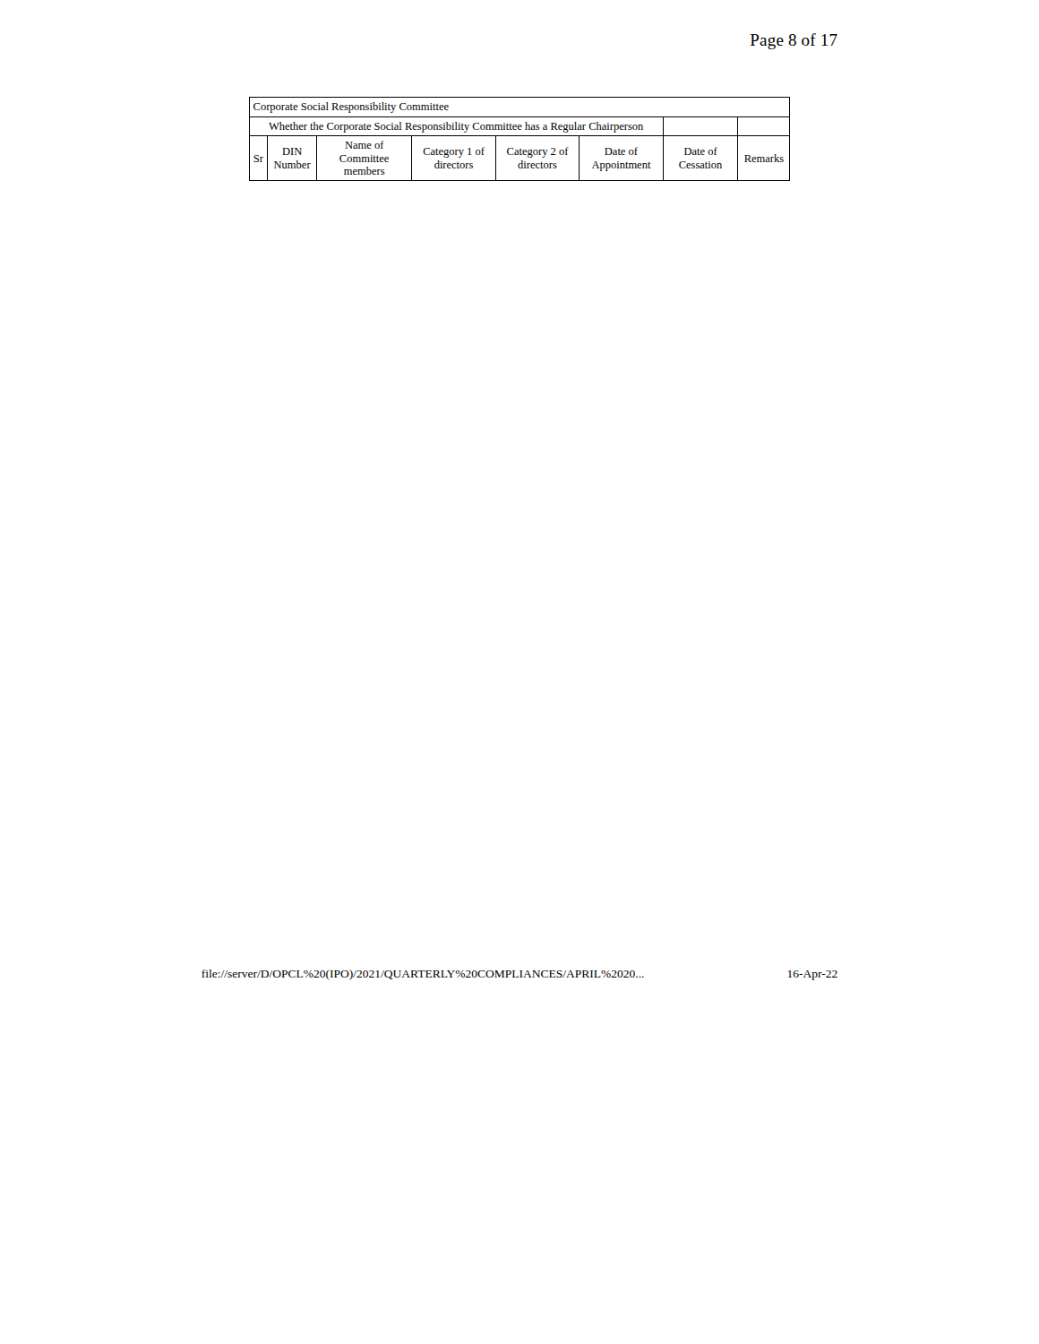Page 8 of 17
| Corporate Social Responsibility Committee |
| Whether the Corporate Social Responsibility Committee has a Regular Chairperson | | |
| Sr | DIN Number | Name of Committee members | Category 1 of directors | Category 2 of directors | Date of Appointment | Date of Cessation | Remarks |
file://server/D/OPCL%20(IPO)/2021/QUARTERLY%20COMPLIANCES/APRIL%2020... 16-Apr-22